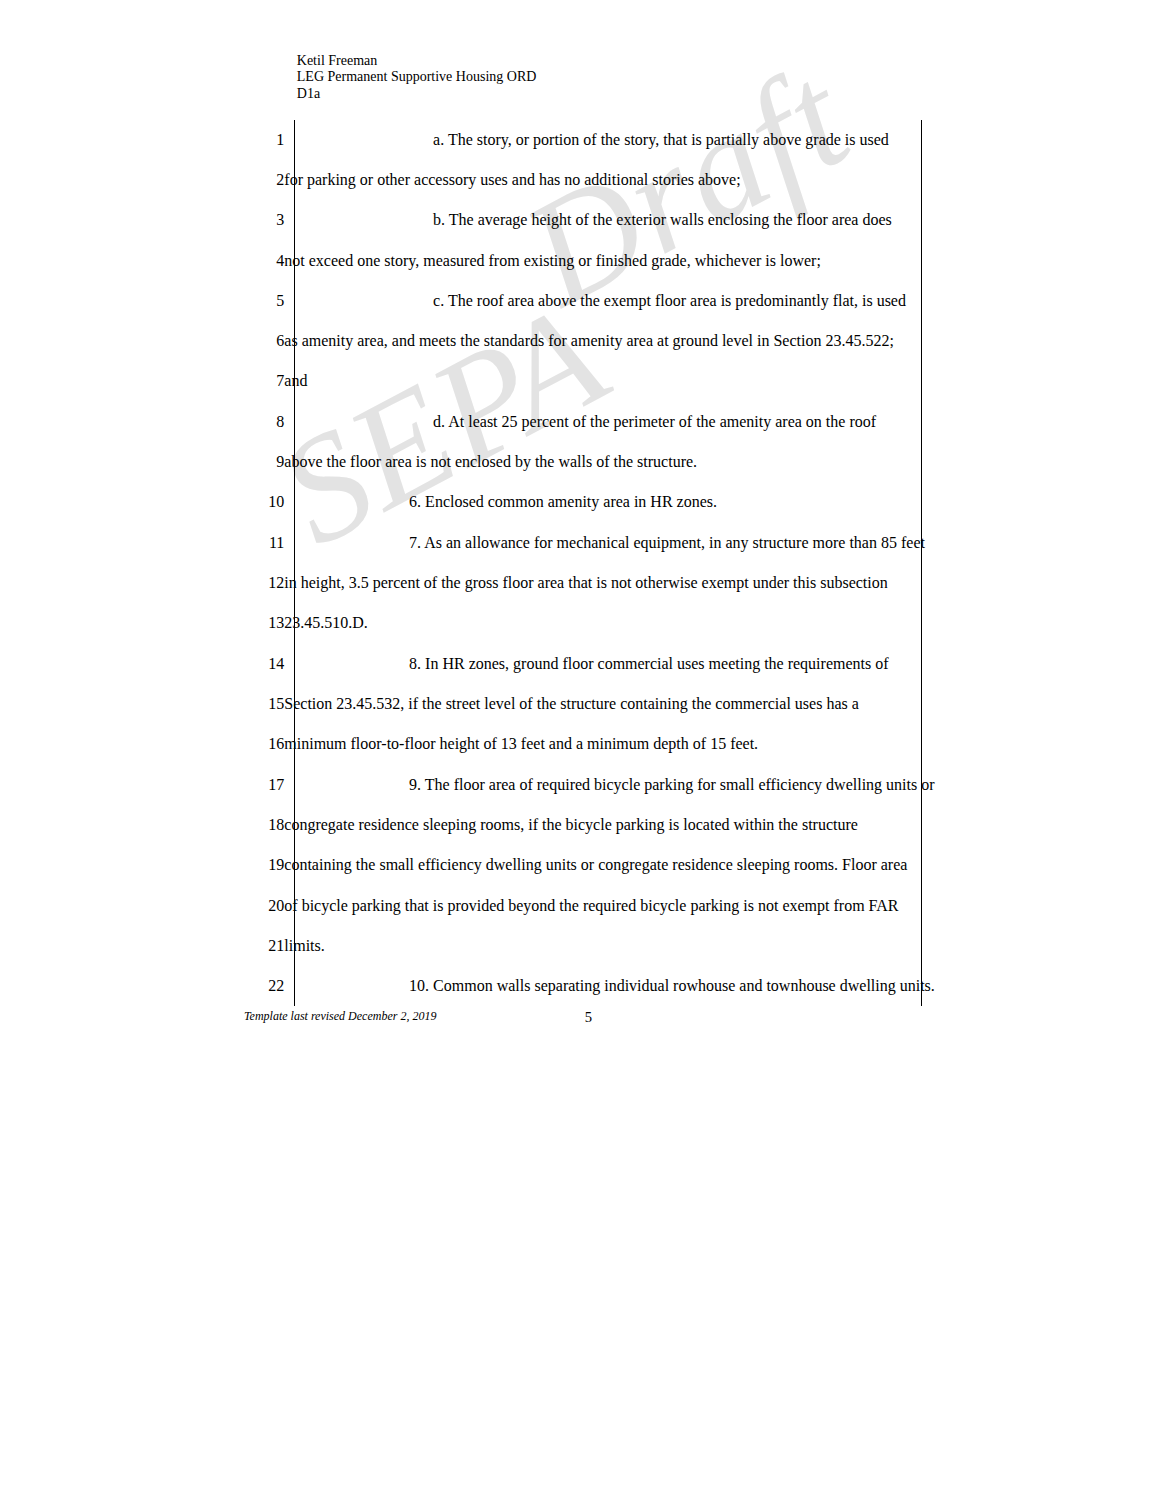Draft SEPA
Ketil Freeman
LEG Permanent Supportive Housing ORD
D1a
| 1 | a. The story, or portion of the story, that is partially above grade is used |
| 2 | for parking or other accessory uses and has no additional stories above; |
| 3 | b. The average height of the exterior walls enclosing the floor area does |
| 4 | not exceed one story, measured from existing or finished grade, whichever is lower; |
| 5 | c. The roof area above the exempt floor area is predominantly flat, is used |
| 6 | as amenity area, and meets the standards for amenity area at ground level in Section 23.45.522; |
| 7 | and |
| 8 | d. At least 25 percent of the perimeter of the amenity area on the roof |
| 9 | above the floor area is not enclosed by the walls of the structure. |
| 10 | 6. Enclosed common amenity area in HR zones. |
| 11 | 7. As an allowance for mechanical equipment, in any structure more than 85 feet |
| 12 | in height, 3.5 percent of the gross floor area that is not otherwise exempt under this subsection |
| 13 | 23.45.510.D. |
| 14 | 8. In HR zones, ground floor commercial uses meeting the requirements of |
| 15 | Section 23.45.532, if the street level of the structure containing the commercial uses has a |
| 16 | minimum floor-to-floor height of 13 feet and a minimum depth of 15 feet. |
| 17 | 9. The floor area of required bicycle parking for small efficiency dwelling units or |
| 18 | congregate residence sleeping rooms, if the bicycle parking is located within the structure |
| 19 | containing the small efficiency dwelling units or congregate residence sleeping rooms. Floor area |
| 20 | of bicycle parking that is provided beyond the required bicycle parking is not exempt from FAR |
| 21 | limits. |
| 22 | 10. Common walls separating individual rowhouse and townhouse dwelling units. |
Template last revised December 2, 2019 5